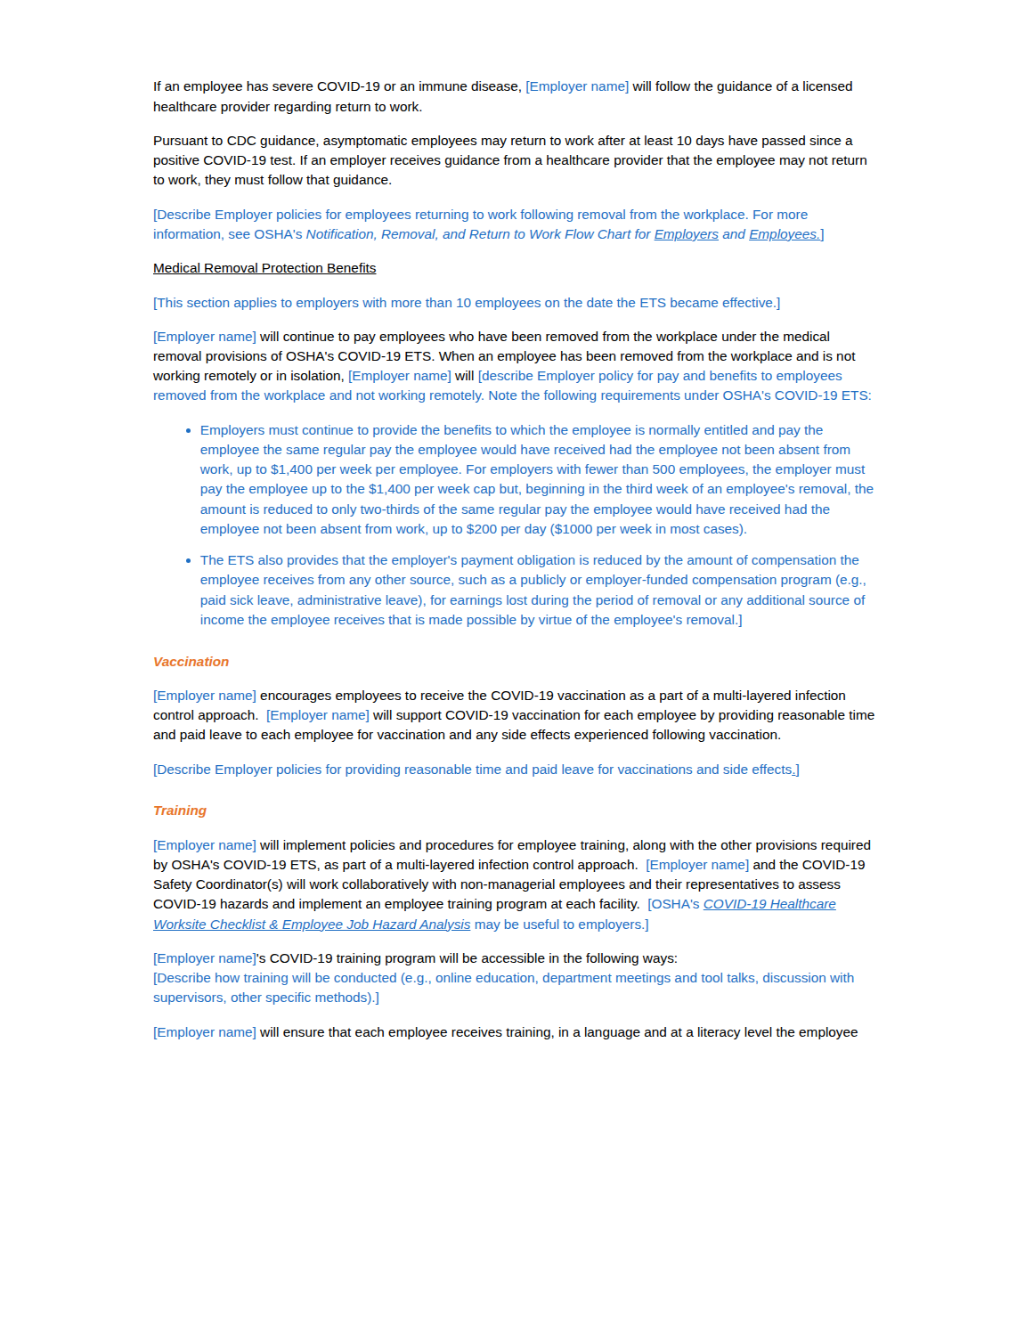If an employee has severe COVID-19 or an immune disease, [Employer name] will follow the guidance of a licensed healthcare provider regarding return to work.
Pursuant to CDC guidance, asymptomatic employees may return to work after at least 10 days have passed since a positive COVID-19 test. If an employer receives guidance from a healthcare provider that the employee may not return to work, they must follow that guidance.
[Describe Employer policies for employees returning to work following removal from the workplace. For more information, see OSHA's Notification, Removal, and Return to Work Flow Chart for Employers and Employees.]
Medical Removal Protection Benefits
[This section applies to employers with more than 10 employees on the date the ETS became effective.]
[Employer name] will continue to pay employees who have been removed from the workplace under the medical removal provisions of OSHA's COVID-19 ETS. When an employee has been removed from the workplace and is not working remotely or in isolation, [Employer name] will [describe Employer policy for pay and benefits to employees removed from the workplace and not working remotely. Note the following requirements under OSHA's COVID-19 ETS:
Employers must continue to provide the benefits to which the employee is normally entitled and pay the employee the same regular pay the employee would have received had the employee not been absent from work, up to $1,400 per week per employee. For employers with fewer than 500 employees, the employer must pay the employee up to the $1,400 per week cap but, beginning in the third week of an employee's removal, the amount is reduced to only two-thirds of the same regular pay the employee would have received had the employee not been absent from work, up to $200 per day ($1000 per week in most cases).
The ETS also provides that the employer's payment obligation is reduced by the amount of compensation the employee receives from any other source, such as a publicly or employer-funded compensation program (e.g., paid sick leave, administrative leave), for earnings lost during the period of removal or any additional source of income the employee receives that is made possible by virtue of the employee's removal.]
Vaccination
[Employer name] encourages employees to receive the COVID-19 vaccination as a part of a multi-layered infection control approach. [Employer name] will support COVID-19 vaccination for each employee by providing reasonable time and paid leave to each employee for vaccination and any side effects experienced following vaccination.
[Describe Employer policies for providing reasonable time and paid leave for vaccinations and side effects.]
Training
[Employer name] will implement policies and procedures for employee training, along with the other provisions required by OSHA's COVID-19 ETS, as part of a multi-layered infection control approach. [Employer name] and the COVID-19 Safety Coordinator(s) will work collaboratively with non-managerial employees and their representatives to assess COVID-19 hazards and implement an employee training program at each facility. [OSHA's COVID-19 Healthcare Worksite Checklist & Employee Job Hazard Analysis may be useful to employers.]
[Employer name]'s COVID-19 training program will be accessible in the following ways:
[Describe how training will be conducted (e.g., online education, department meetings and tool talks, discussion with supervisors, other specific methods).]
[Employer name] will ensure that each employee receives training, in a language and at a literacy level the employee